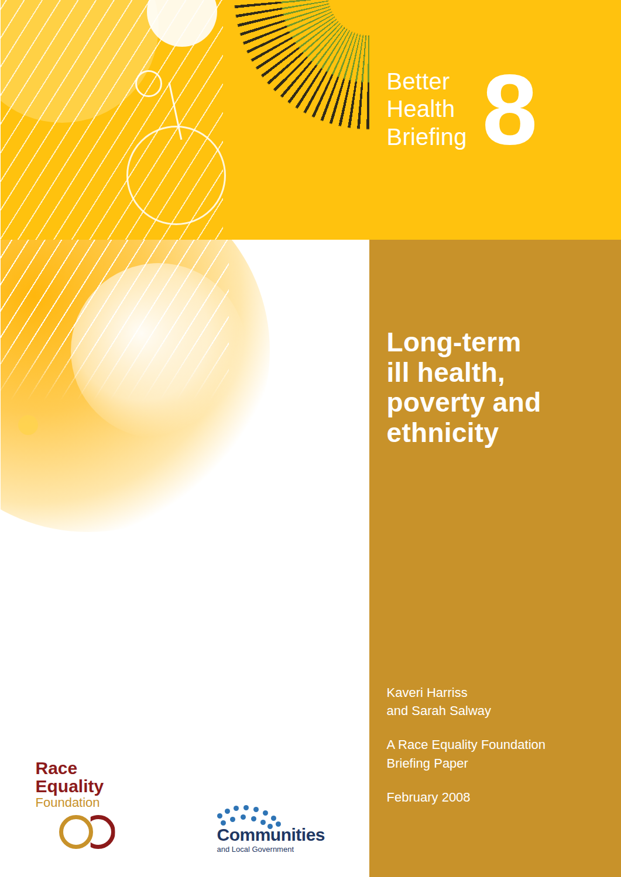Better
Health
Briefing
8
Long-term
ill health,
poverty and
ethnicity
Kaveri Harriss
and Sarah Salway
A Race Equality Foundation
Briefing Paper
February 2008
Race
Equality
Foundation
Communities
and Local Government